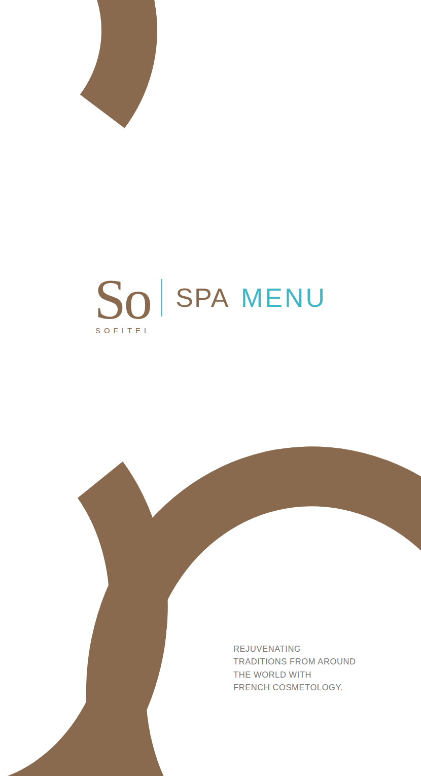So SOFITEL SPA MENU
Rejuvenating
traditions from around
the world with
French cosmetology.